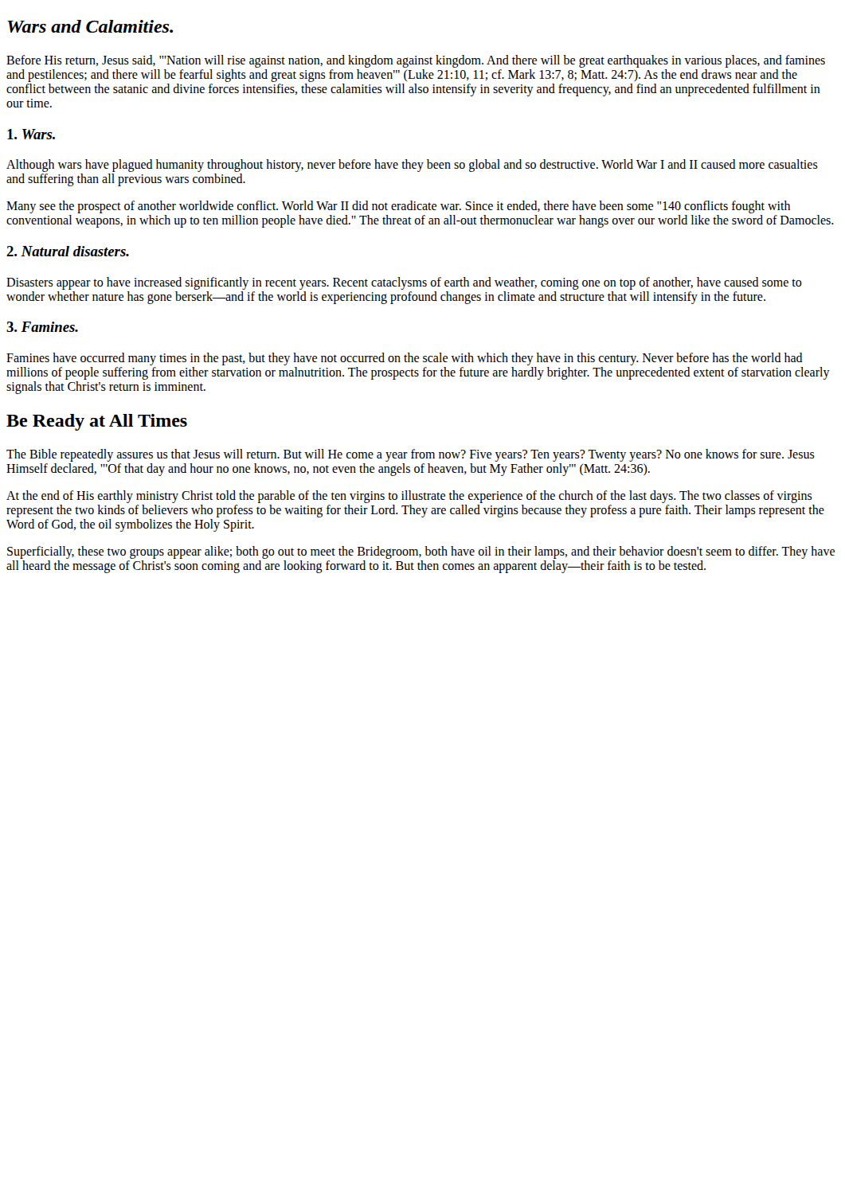Wars and Calamities.
Before His return, Jesus said, "'Nation will rise against nation, and kingdom against kingdom. And there will be great earthquakes in various places, and famines and pestilences; and there will be fearful sights and great signs from heaven'" (Luke 21:10, 11; cf. Mark 13:7, 8; Matt. 24:7). As the end draws near and the conflict between the satanic and divine forces intensifies, these calamities will also intensify in severity and frequency, and find an unprecedented fulfillment in our time.
1. Wars.
Although wars have plagued humanity throughout history, never before have they been so global and so destructive. World War I and II caused more casualties and suffering than all previous wars combined.
Many see the prospect of another worldwide conflict. World War II did not eradicate war. Since it ended, there have been some "140 conflicts fought with conventional weapons, in which up to ten million people have died." The threat of an all-out thermonuclear war hangs over our world like the sword of Damocles.
2. Natural disasters.
Disasters appear to have increased significantly in recent years. Recent cataclysms of earth and weather, coming one on top of another, have caused some to wonder whether nature has gone berserk—and if the world is experiencing profound changes in climate and structure that will intensify in the future.
3. Famines.
Famines have occurred many times in the past, but they have not occurred on the scale with which they have in this century. Never before has the world had millions of people suffering from either starvation or malnutrition. The prospects for the future are hardly brighter. The unprecedented extent of starvation clearly signals that Christ's return is imminent.
Be Ready at All Times
The Bible repeatedly assures us that Jesus will return. But will He come a year from now? Five years? Ten years? Twenty years? No one knows for sure. Jesus Himself declared, "'Of that day and hour no one knows, no, not even the angels of heaven, but My Father only'" (Matt. 24:36).
At the end of His earthly ministry Christ told the parable of the ten virgins to illustrate the experience of the church of the last days. The two classes of virgins represent the two kinds of believers who profess to be waiting for their Lord. They are called virgins because they profess a pure faith. Their lamps represent the Word of God, the oil symbolizes the Holy Spirit.
Superficially, these two groups appear alike; both go out to meet the Bridegroom, both have oil in their lamps, and their behavior doesn't seem to differ. They have all heard the message of Christ's soon coming and are looking forward to it. But then comes an apparent delay—their faith is to be tested.